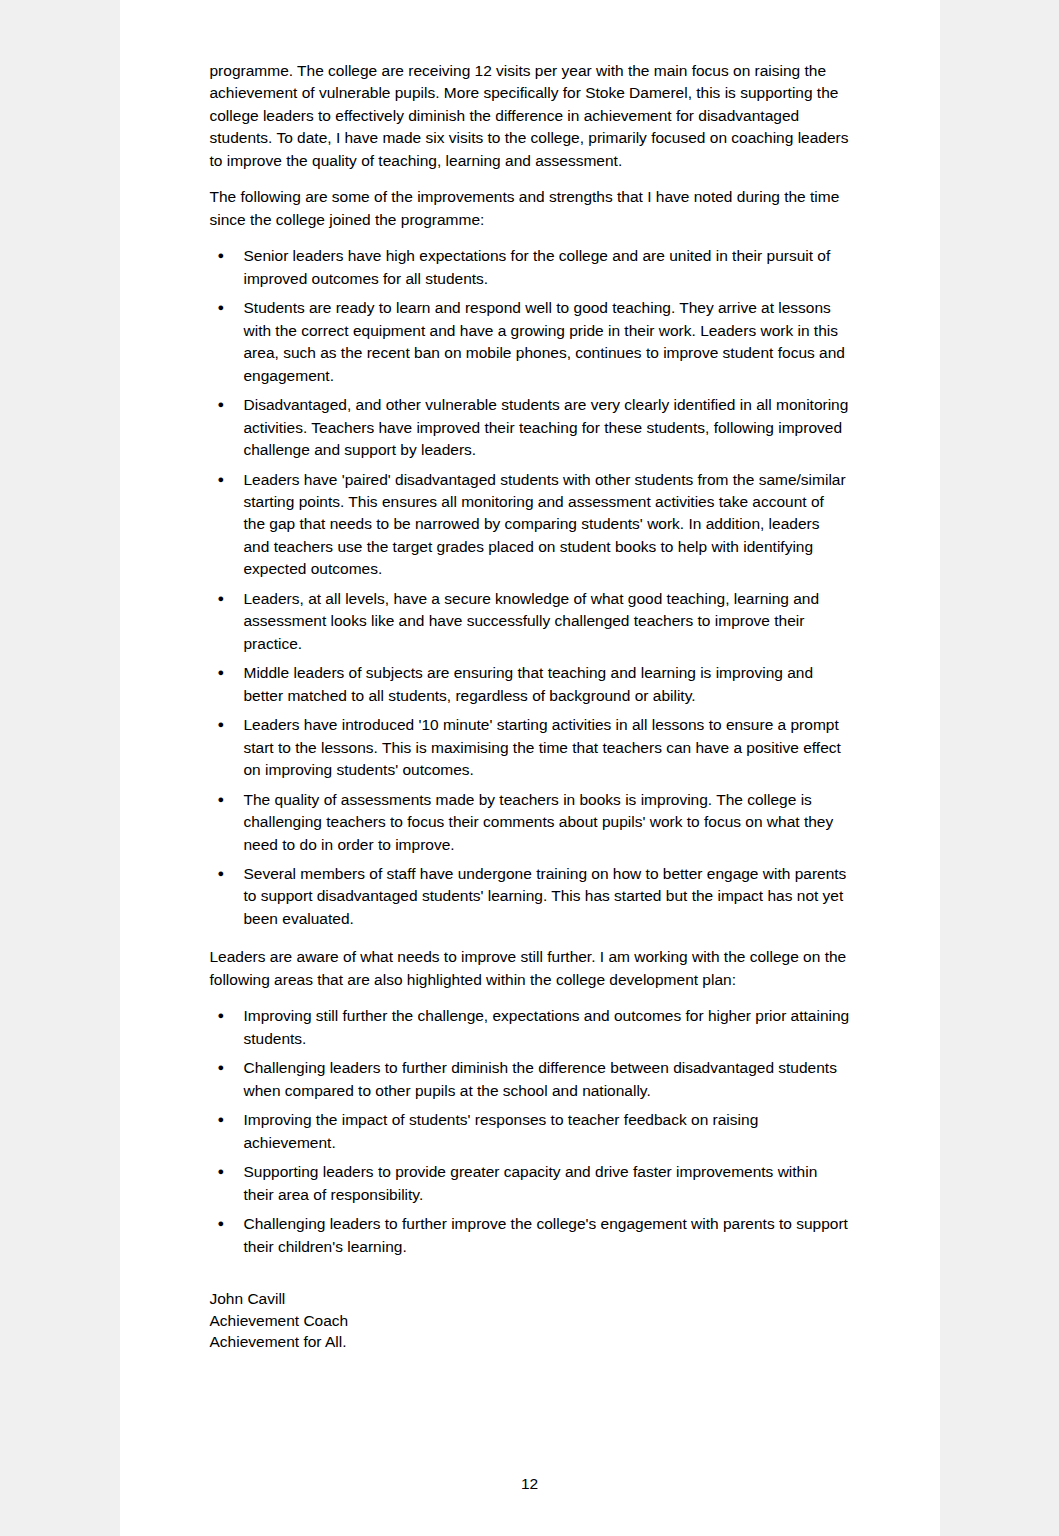programme. The college are receiving 12 visits per year with the main focus on raising the achievement of vulnerable pupils. More specifically for Stoke Damerel, this is supporting the college leaders to effectively diminish the difference in achievement for disadvantaged students. To date, I have made six visits to the college, primarily focused on coaching leaders to improve the quality of teaching, learning and assessment.
The following are some of the improvements and strengths that I have noted during the time since the college joined the programme:
Senior leaders have high expectations for the college and are united in their pursuit of improved outcomes for all students.
Students are ready to learn and respond well to good teaching. They arrive at lessons with the correct equipment and have a growing pride in their work. Leaders work in this area, such as the recent ban on mobile phones, continues to improve student focus and engagement.
Disadvantaged, and other vulnerable students are very clearly identified in all monitoring activities. Teachers have improved their teaching for these students, following improved challenge and support by leaders.
Leaders have 'paired' disadvantaged students with other students from the same/similar starting points. This ensures all monitoring and assessment activities take account of the gap that needs to be narrowed by comparing students' work. In addition, leaders and teachers use the target grades placed on student books to help with identifying expected outcomes.
Leaders, at all levels, have a secure knowledge of what good teaching, learning and assessment looks like and have successfully challenged teachers to improve their practice.
Middle leaders of subjects are ensuring that teaching and learning is improving and better matched to all students, regardless of background or ability.
Leaders have introduced '10 minute' starting activities in all lessons to ensure a prompt start to the lessons. This is maximising the time that teachers can have a positive effect on improving students' outcomes.
The quality of assessments made by teachers in books is improving. The college is challenging teachers to focus their comments about pupils' work to focus on what they need to do in order to improve.
Several members of staff have undergone training on how to better engage with parents to support disadvantaged students' learning. This has started but the impact has not yet been evaluated.
Leaders are aware of what needs to improve still further. I am working with the college on the following areas that are also highlighted within the college development plan:
Improving still further the challenge, expectations and outcomes for higher prior attaining students.
Challenging leaders to further diminish the difference between disadvantaged students when compared to other pupils at the school and nationally.
Improving the impact of students' responses to teacher feedback on raising achievement.
Supporting leaders to provide greater capacity and drive faster improvements within their area of responsibility.
Challenging leaders to further improve the college's engagement with parents to support their children's learning.
John Cavill
Achievement Coach
Achievement for All.
12